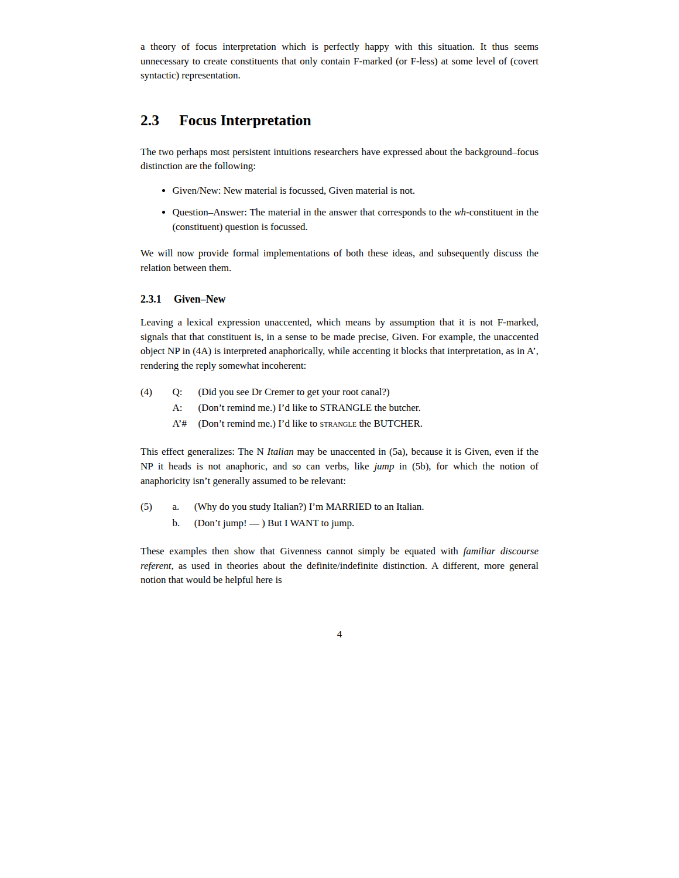a theory of focus interpretation which is perfectly happy with this situation. It thus seems unnecessary to create constituents that only contain F-marked (or F-less) at some level of (covert syntactic) representation.
2.3 Focus Interpretation
The two perhaps most persistent intuitions researchers have expressed about the background–focus distinction are the following:
Given/New: New material is focussed, Given material is not.
Question–Answer: The material in the answer that corresponds to the wh-constituent in the (constituent) question is focussed.
We will now provide formal implementations of both these ideas, and subsequently discuss the relation between them.
2.3.1 Given–New
Leaving a lexical expression unaccented, which means by assumption that it is not F-marked, signals that that constituent is, in a sense to be made precise, Given. For example, the unaccented object NP in (4A) is interpreted anaphorically, while accenting it blocks that interpretation, as in A’, rendering the reply somewhat incoherent:
| (4) | Q: | (Did you see Dr Cremer to get your root canal?) |
| | A: | (Don’t remind me.) I’d like to STRANGLE the butcher. |
| | A’# | (Don’t remind me.) I’d like to strangle the BUTCHER. |
This effect generalizes: The N Italian may be unaccented in (5a), because it is Given, even if the NP it heads is not anaphoric, and so can verbs, like jump in (5b), for which the notion of anaphoricity isn’t generally assumed to be relevant:
| (5) | a. | (Why do you study Italian?) I’m MARRIED to an Italian. |
| | b. | (Don’t jump! — ) But I WANT to jump. |
These examples then show that Givenness cannot simply be equated with familiar discourse referent, as used in theories about the definite/indefinite distinction. A different, more general notion that would be helpful here is
4